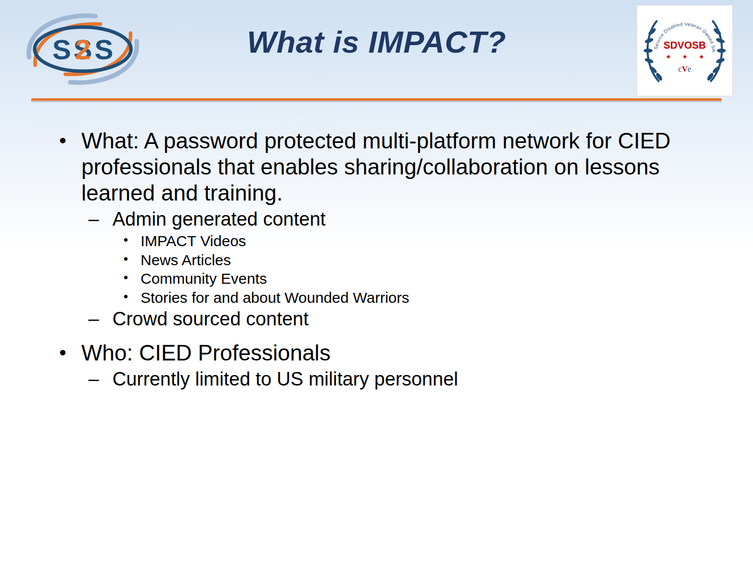S S 2 S
Service Disabled Veteran Owned Small Business SDVOSB ★ ★ ★ cVe
What is IMPACT?
What: A password protected multi-platform network for CIED professionals that enables sharing/collaboration on lessons learned and training.
Admin generated content
IMPACT Videos
News Articles
Community Events
Stories for and about Wounded Warriors
Crowd sourced content
Who: CIED Professionals
Currently limited to US military personnel